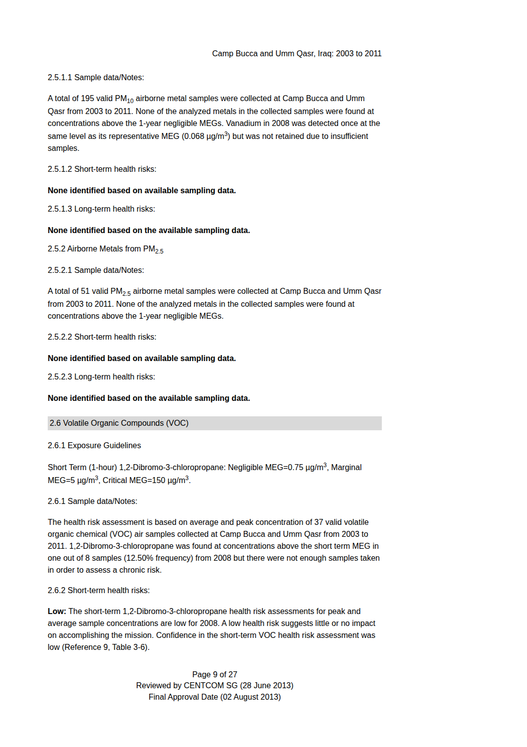Camp Bucca and Umm Qasr, Iraq: 2003 to 2011
2.5.1.1 Sample data/Notes:
A total of 195 valid PM10 airborne metal samples were collected at Camp Bucca and Umm Qasr from 2003 to 2011. None of the analyzed metals in the collected samples were found at concentrations above the 1-year negligible MEGs. Vanadium in 2008 was detected once at the same level as its representative MEG (0.068 µg/m3) but was not retained due to insufficient samples.
2.5.1.2 Short-term health risks:
None identified based on available sampling data.
2.5.1.3 Long-term health risks:
None identified based on the available sampling data.
2.5.2 Airborne Metals from PM2.5
2.5.2.1 Sample data/Notes:
A total of 51 valid PM2.5 airborne metal samples were collected at Camp Bucca and Umm Qasr from 2003 to 2011. None of the analyzed metals in the collected samples were found at concentrations above the 1-year negligible MEGs.
2.5.2.2 Short-term health risks:
None identified based on available sampling data.
2.5.2.3 Long-term health risks:
None identified based on the available sampling data.
2.6 Volatile Organic Compounds (VOC)
2.6.1 Exposure Guidelines
Short Term (1-hour) 1,2-Dibromo-3-chloropropane: Negligible MEG=0.75 µg/m3, Marginal MEG=5 µg/m3, Critical MEG=150 µg/m3.
2.6.1 Sample data/Notes:
The health risk assessment is based on average and peak concentration of 37 valid volatile organic chemical (VOC) air samples collected at Camp Bucca and Umm Qasr from 2003 to 2011. 1,2-Dibromo-3-chloropropane was found at concentrations above the short term MEG in one out of 8 samples (12.50% frequency) from 2008 but there were not enough samples taken in order to assess a chronic risk.
2.6.2 Short-term health risks:
Low: The short-term 1,2-Dibromo-3-chloropropane health risk assessments for peak and average sample concentrations are low for 2008. A low health risk suggests little or no impact on accomplishing the mission. Confidence in the short-term VOC health risk assessment was low (Reference 9, Table 3-6).
Page 9 of 27
Reviewed by CENTCOM SG (28 June 2013)
Final Approval Date (02 August 2013)